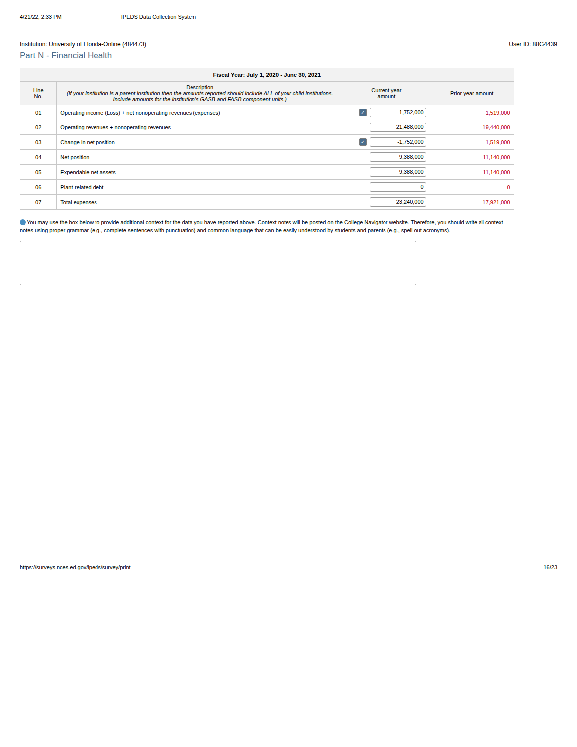4/21/22, 2:33 PM
IPEDS Data Collection System
Institution: University of Florida-Online (484473)
User ID: 88G4439
Part N - Financial Health
| Fiscal Year: July 1, 2020 - June 30, 2021 |
| --- |
| Line No. | Description (If your institution is a parent institution then the amounts reported should include ALL of your child institutions. Include amounts for the institution's GASB and FASB component units.) | Current year amount | Prior year amount |
| 01 | Operating income (Loss) + net nonoperating revenues (expenses) | ✓ -1,752,000 | 1,519,000 |
| 02 | Operating revenues + nonoperating revenues | ✓ 21,488,000 | 19,440,000 |
| 03 | Change in net position | ✓ -1,752,000 | 1,519,000 |
| 04 | Net position | ✓ 9,388,000 | 11,140,000 |
| 05 | Expendable net assets | ✓ 9,388,000 | 11,140,000 |
| 06 | Plant-related debt | ✓ 0 | 0 |
| 07 | Total expenses | ✓ 23,240,000 | 17,921,000 |
You may use the box below to provide additional context for the data you have reported above. Context notes will be posted on the College Navigator website. Therefore, you should write all context notes using proper grammar (e.g., complete sentences with punctuation) and common language that can be easily understood by students and parents (e.g., spell out acronyms).
https://surveys.nces.ed.gov/ipeds/survey/print
16/23